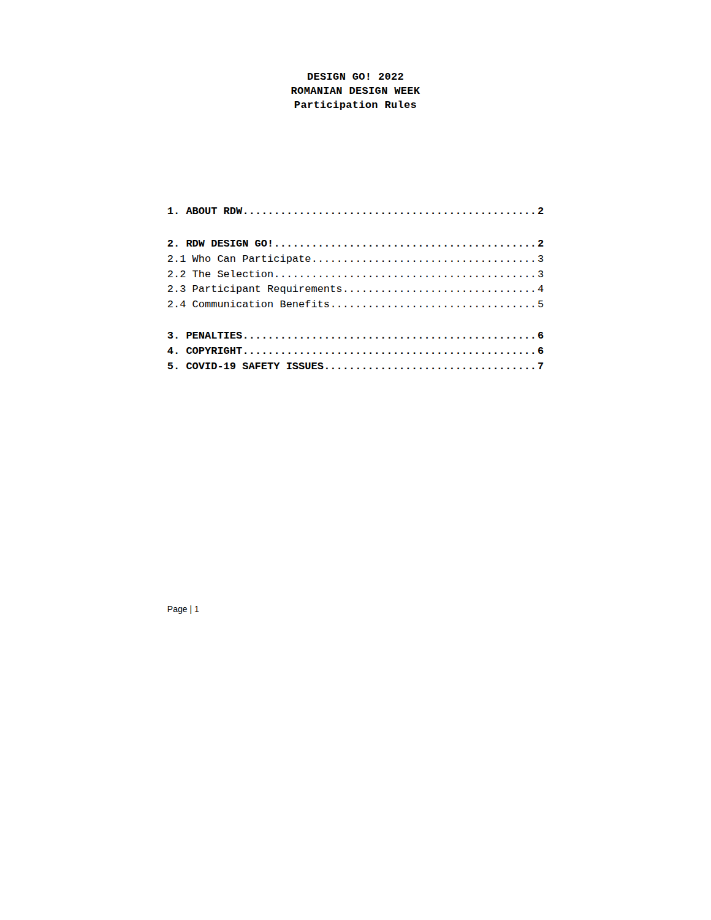DESIGN GO! 2022 ROMANIAN DESIGN WEEK Participation Rules
1. ABOUT RDW ................................................... 2
2. RDW DESIGN GO! .............................................. 2
2.1 Who Can Participate ....................................... 3
2.2 The Selection ............................................. 3
2.3 Participant Requirements .................................. 4
2.4 Communication Benefits .................................... 5
3. PENALTIES ................................................... 6
4. COPYRIGHT ................................................... 6
5. COVID-19 SAFETY ISSUES ....................................... 7
Page | 1